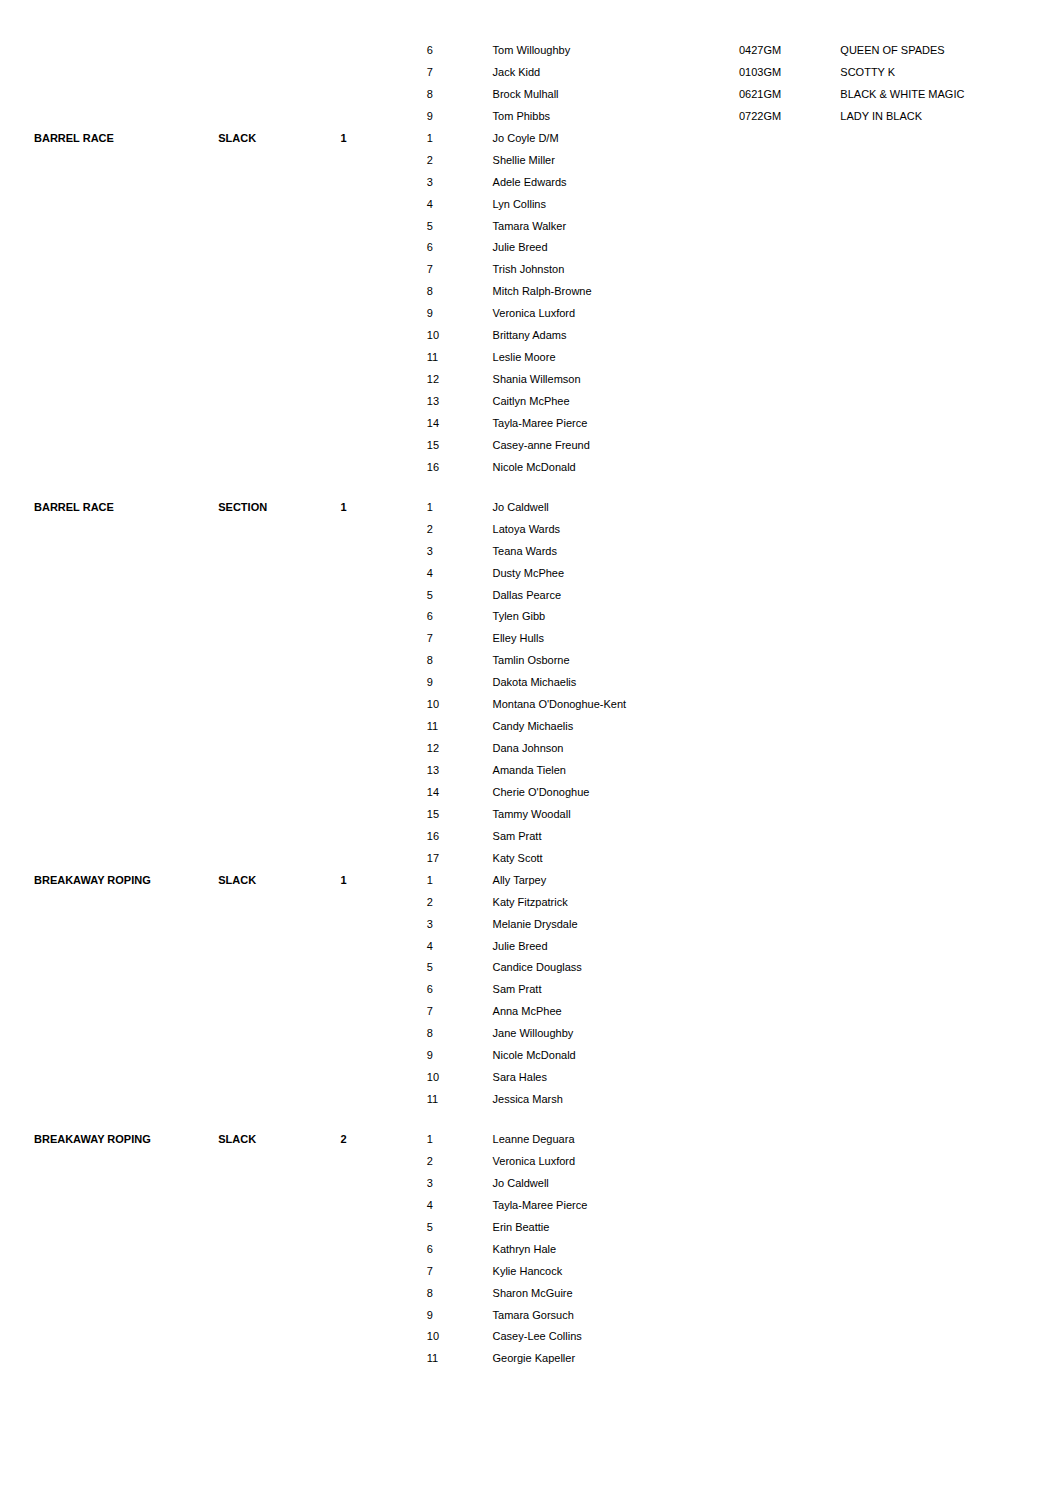| | | | 6 | Tom Willoughby | 0427GM | QUEEN OF SPADES |
| | | | 7 | Jack Kidd | 0103GM | SCOTTY K |
| | | | 8 | Brock Mulhall | 0621GM | BLACK & WHITE MAGIC |
| | | | 9 | Tom Phibbs | 0722GM | LADY IN BLACK |
| BARREL RACE | SLACK | 1 | 1 | Jo Coyle D/M | | |
| | | | 2 | Shellie Miller | | |
| | | | 3 | Adele Edwards | | |
| | | | 4 | Lyn Collins | | |
| | | | 5 | Tamara Walker | | |
| | | | 6 | Julie Breed | | |
| | | | 7 | Trish Johnston | | |
| | | | 8 | Mitch Ralph-Browne | | |
| | | | 9 | Veronica Luxford | | |
| | | | 10 | Brittany Adams | | |
| | | | 11 | Leslie Moore | | |
| | | | 12 | Shania Willemson | | |
| | | | 13 | Caitlyn McPhee | | |
| | | | 14 | Tayla-Maree Pierce | | |
| | | | 15 | Casey-anne Freund | | |
| | | | 16 | Nicole McDonald | | |
| BARREL RACE | SECTION | 1 | 1 | Jo Caldwell | | |
| | | | 2 | Latoya Wards | | |
| | | | 3 | Teana Wards | | |
| | | | 4 | Dusty McPhee | | |
| | | | 5 | Dallas Pearce | | |
| | | | 6 | Tylen Gibb | | |
| | | | 7 | Elley Hulls | | |
| | | | 8 | Tamlin Osborne | | |
| | | | 9 | Dakota Michaelis | | |
| | | | 10 | Montana O'Donoghue-Kent | | |
| | | | 11 | Candy Michaelis | | |
| | | | 12 | Dana Johnson | | |
| | | | 13 | Amanda Tielen | | |
| | | | 14 | Cherie O'Donoghue | | |
| | | | 15 | Tammy Woodall | | |
| | | | 16 | Sam Pratt | | |
| | | | 17 | Katy Scott | | |
| BREAKAWAY ROPING | SLACK | 1 | 1 | Ally Tarpey | | |
| | | | 2 | Katy Fitzpatrick | | |
| | | | 3 | Melanie Drysdale | | |
| | | | 4 | Julie Breed | | |
| | | | 5 | Candice Douglass | | |
| | | | 6 | Sam Pratt | | |
| | | | 7 | Anna McPhee | | |
| | | | 8 | Jane Willoughby | | |
| | | | 9 | Nicole McDonald | | |
| | | | 10 | Sara Hales | | |
| | | | 11 | Jessica Marsh | | |
| BREAKAWAY ROPING | SLACK | 2 | 1 | Leanne Deguara | | |
| | | | 2 | Veronica Luxford | | |
| | | | 3 | Jo Caldwell | | |
| | | | 4 | Tayla-Maree Pierce | | |
| | | | 5 | Erin Beattie | | |
| | | | 6 | Kathryn Hale | | |
| | | | 7 | Kylie Hancock | | |
| | | | 8 | Sharon McGuire | | |
| | | | 9 | Tamara Gorsuch | | |
| | | | 10 | Casey-Lee Collins | | |
| | | | 11 | Georgie Kapeller | | |